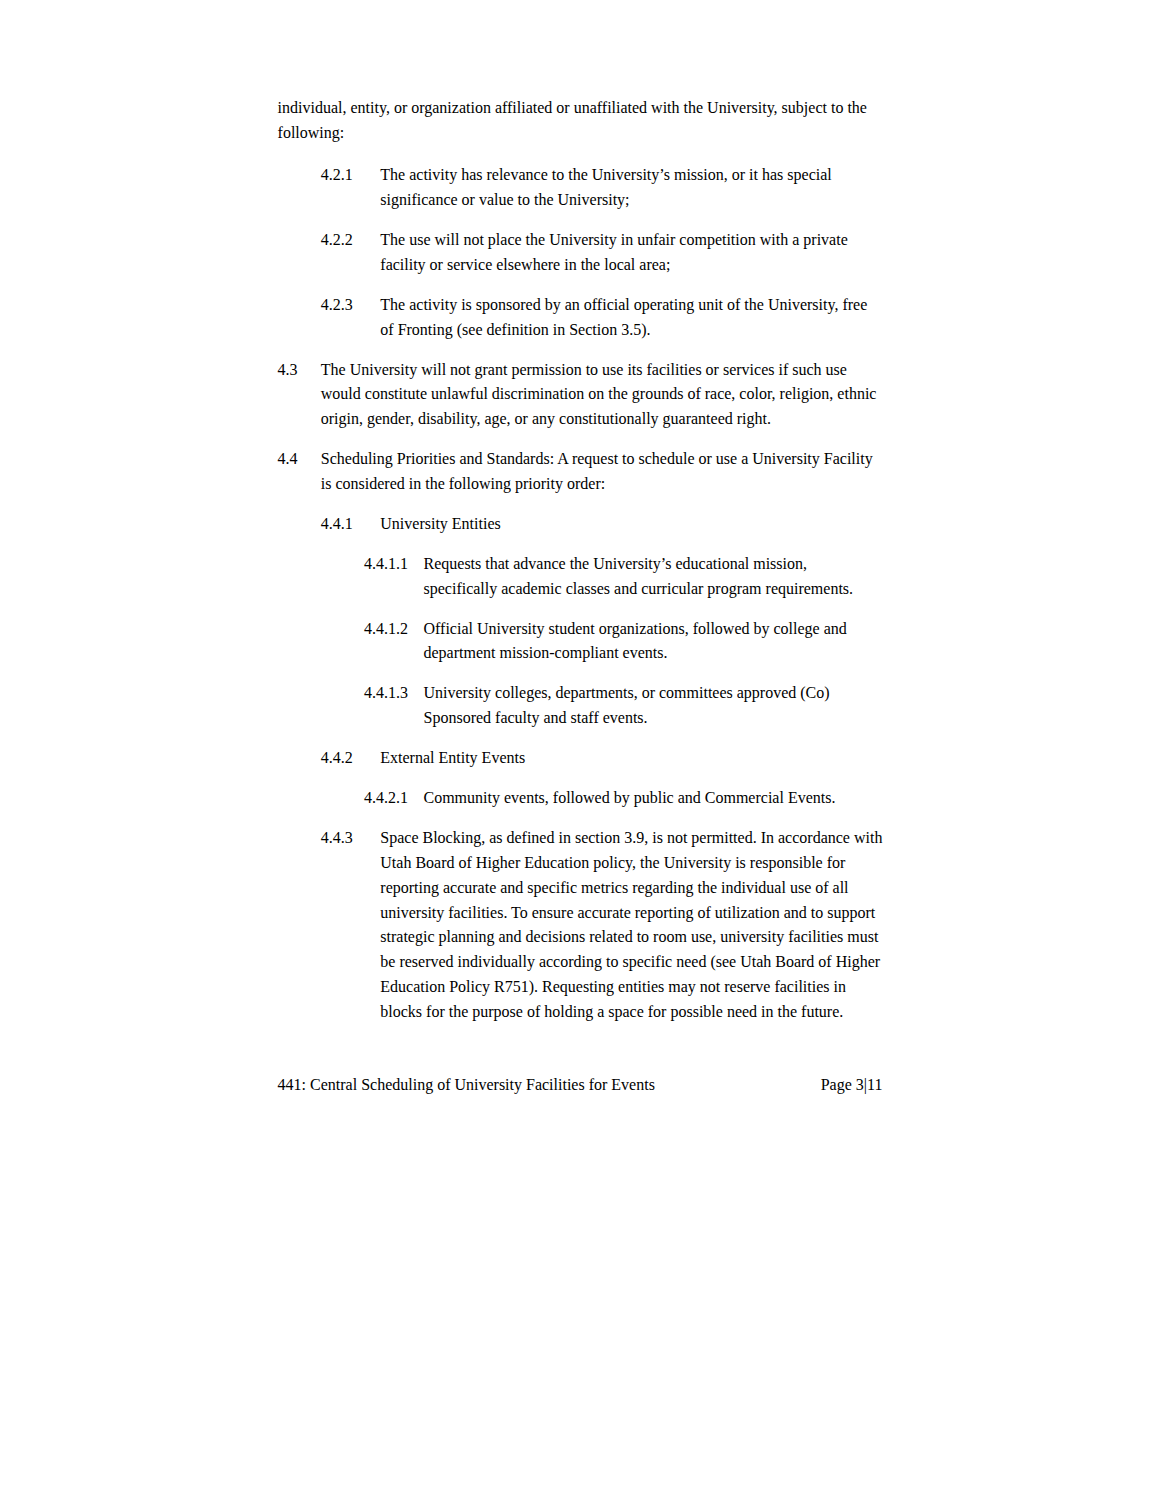individual, entity, or organization affiliated or unaffiliated with the University, subject to the following:
4.2.1
The activity has relevance to the University’s mission, or it has special significance or value to the University;
4.2.2
The use will not place the University in unfair competition with a private facility or service elsewhere in the local area;
4.2.3
The activity is sponsored by an official operating unit of the University, free of Fronting (see definition in Section 3.5).
4.3
The University will not grant permission to use its facilities or services if such use would constitute unlawful discrimination on the grounds of race, color, religion, ethnic origin, gender, disability, age, or any constitutionally guaranteed right.
4.4
Scheduling Priorities and Standards: A request to schedule or use a University Facility is considered in the following priority order:
4.4.1
University Entities
4.4.1.1
Requests that advance the University’s educational mission, specifically academic classes and curricular program requirements.
4.4.1.2
Official University student organizations, followed by college and department mission-compliant events.
4.4.1.3
University colleges, departments, or committees approved (Co) Sponsored faculty and staff events.
4.4.2
External Entity Events
4.4.2.1
Community events, followed by public and Commercial Events.
4.4.3
Space Blocking, as defined in section 3.9, is not permitted. In accordance with Utah Board of Higher Education policy, the University is responsible for reporting accurate and specific metrics regarding the individual use of all university facilities. To ensure accurate reporting of utilization and to support strategic planning and decisions related to room use, university facilities must be reserved individually according to specific need (see Utah Board of Higher Education Policy R751). Requesting entities may not reserve facilities in blocks for the purpose of holding a space for possible need in the future.
441: Central Scheduling of University Facilities for Events
Page 3|11